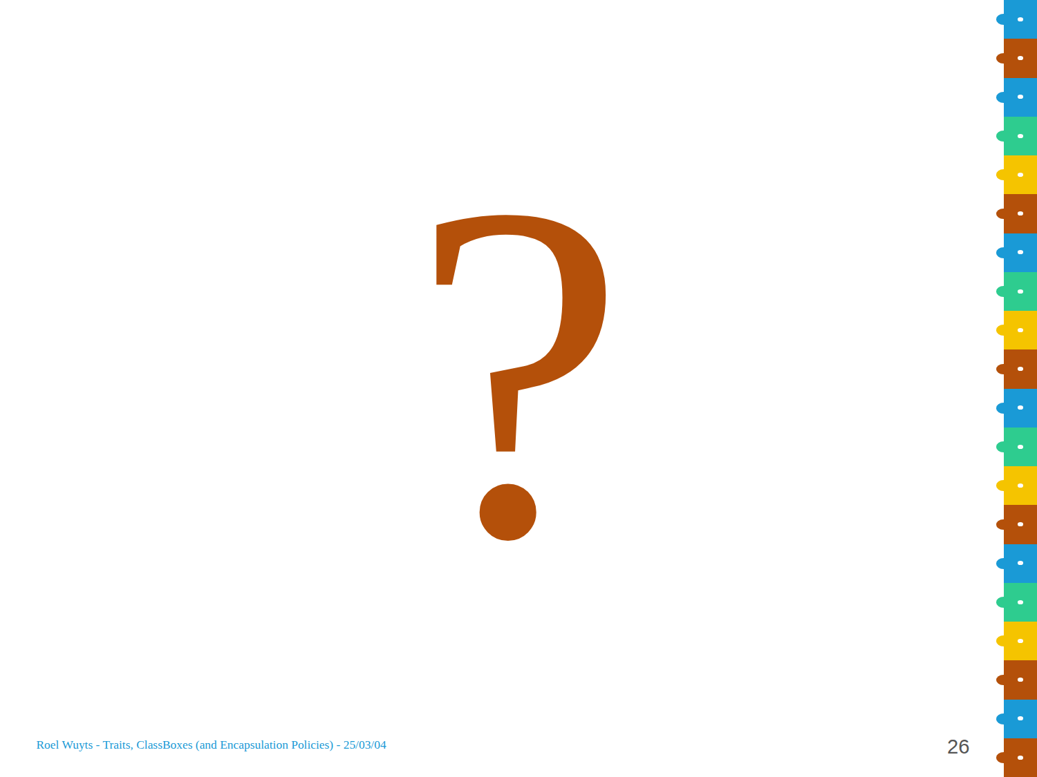?
Roel Wuyts - Traits, ClassBoxes (and Encapsulation Policies) - 25/03/04
26